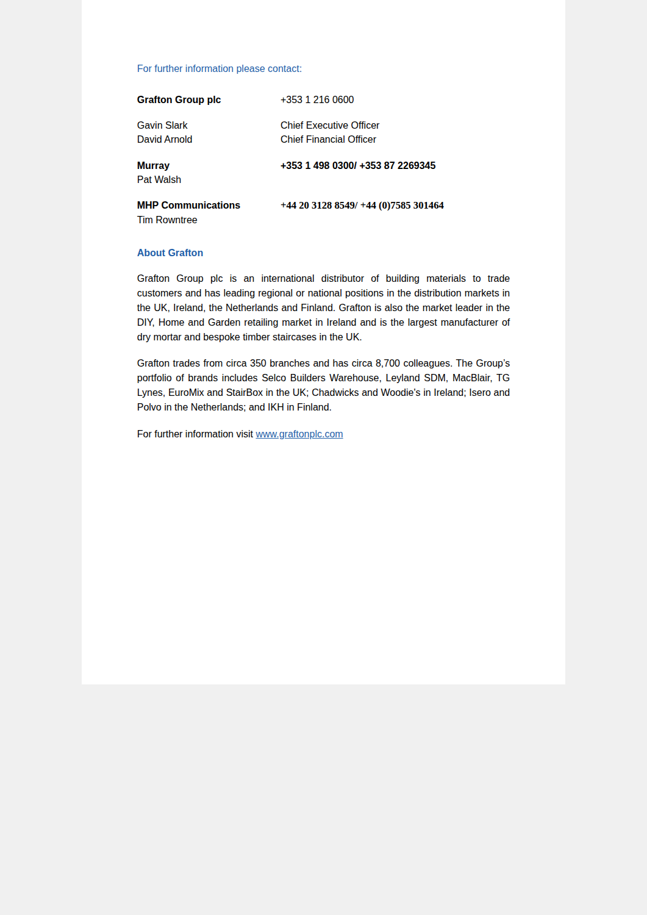For further information please contact:
| Grafton Group plc | +353 1 216 0600 |
| Gavin Slark | Chief Executive Officer |
| David Arnold | Chief Financial Officer |
| Murray | +353 1 498 0300/ +353 87 2269345 |
| Pat Walsh | |
| MHP Communications | +44 20 3128 8549/ +44 (0)7585 301464 |
| Tim Rowntree | |
About Grafton
Grafton Group plc is an international distributor of building materials to trade customers and has leading regional or national positions in the distribution markets in the UK, Ireland, the Netherlands and Finland. Grafton is also the market leader in the DIY, Home and Garden retailing market in Ireland and is the largest manufacturer of dry mortar and bespoke timber staircases in the UK.
Grafton trades from circa 350 branches and has circa 8,700 colleagues. The Group’s portfolio of brands includes Selco Builders Warehouse, Leyland SDM, MacBlair, TG Lynes, EuroMix and StairBox in the UK; Chadwicks and Woodie's in Ireland; Isero and Polvo in the Netherlands; and IKH in Finland.
For further information visit www.graftonplc.com